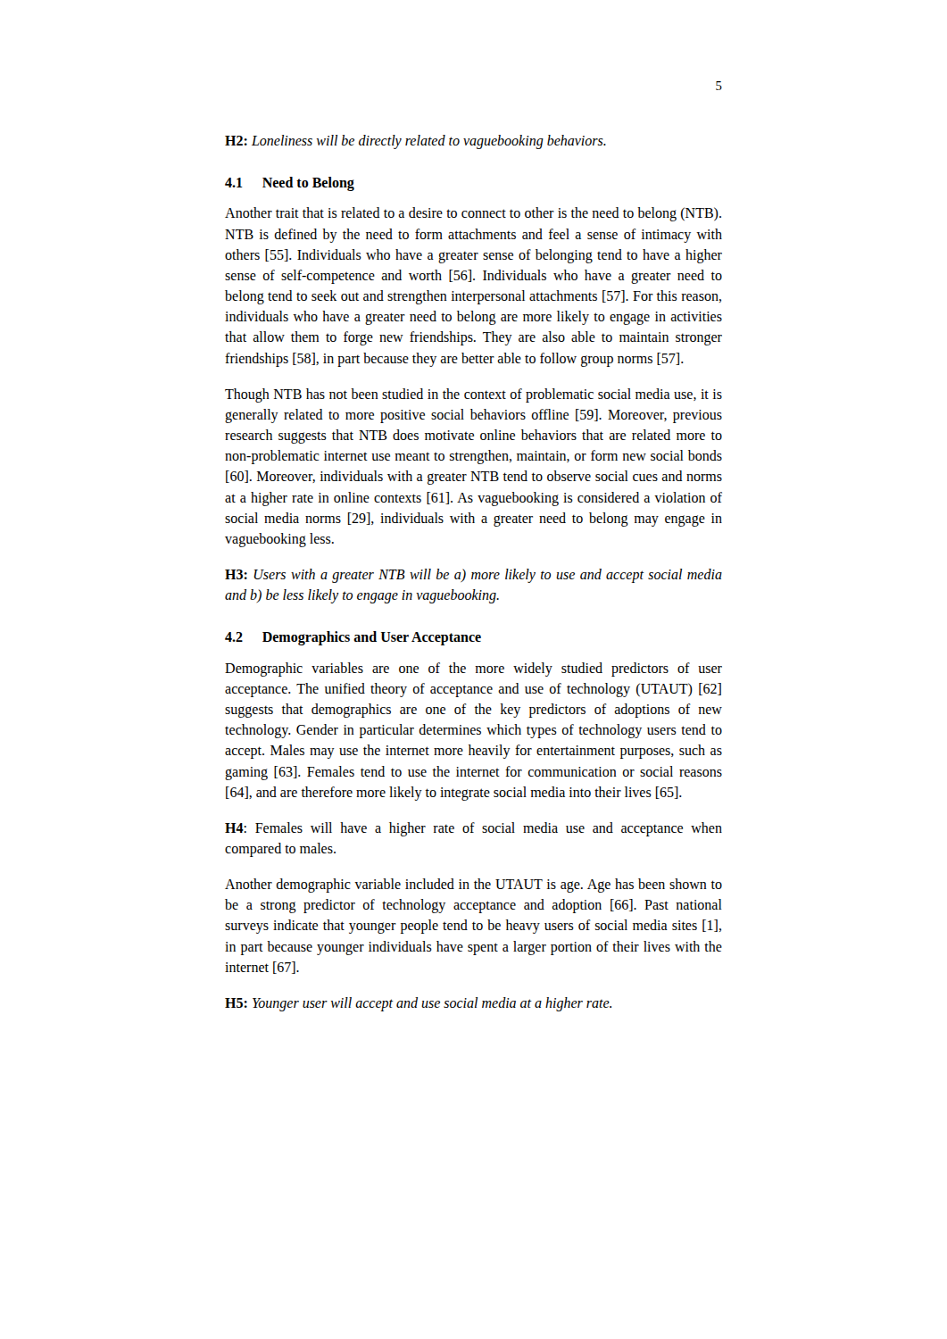5
H2: Loneliness will be directly related to vaguebooking behaviors.
4.1 Need to Belong
Another trait that is related to a desire to connect to other is the need to belong (NTB). NTB is defined by the need to form attachments and feel a sense of intimacy with others [55]. Individuals who have a greater sense of belonging tend to have a higher sense of self-competence and worth [56]. Individuals who have a greater need to belong tend to seek out and strengthen interpersonal attachments [57]. For this reason, individuals who have a greater need to belong are more likely to engage in activities that allow them to forge new friendships. They are also able to maintain stronger friendships [58], in part because they are better able to follow group norms [57].
Though NTB has not been studied in the context of problematic social media use, it is generally related to more positive social behaviors offline [59]. Moreover, previous research suggests that NTB does motivate online behaviors that are related more to non-problematic internet use meant to strengthen, maintain, or form new social bonds [60]. Moreover, individuals with a greater NTB tend to observe social cues and norms at a higher rate in online contexts [61]. As vaguebooking is considered a violation of social media norms [29], individuals with a greater need to belong may engage in vaguebooking less.
H3: Users with a greater NTB will be a) more likely to use and accept social media and b) be less likely to engage in vaguebooking.
4.2 Demographics and User Acceptance
Demographic variables are one of the more widely studied predictors of user acceptance. The unified theory of acceptance and use of technology (UTAUT) [62] suggests that demographics are one of the key predictors of adoptions of new technology. Gender in particular determines which types of technology users tend to accept. Males may use the internet more heavily for entertainment purposes, such as gaming [63]. Females tend to use the internet for communication or social reasons [64], and are therefore more likely to integrate social media into their lives [65].
H4: Females will have a higher rate of social media use and acceptance when compared to males.
Another demographic variable included in the UTAUT is age. Age has been shown to be a strong predictor of technology acceptance and adoption [66]. Past national surveys indicate that younger people tend to be heavy users of social media sites [1], in part because younger individuals have spent a larger portion of their lives with the internet [67].
H5: Younger user will accept and use social media at a higher rate.